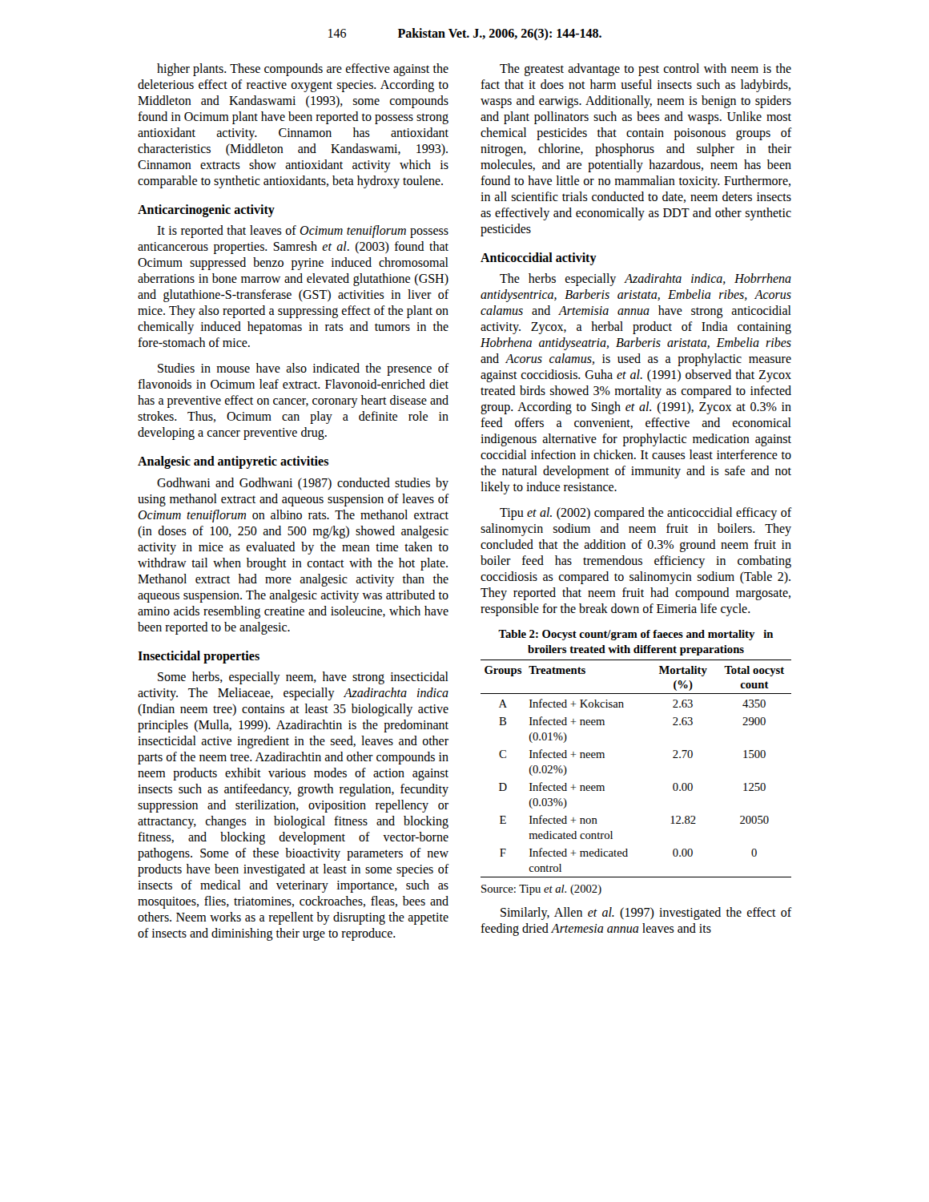146 Pakistan Vet. J., 2006, 26(3): 144-148.
higher plants. These compounds are effective against the deleterious effect of reactive oxygent species. According to Middleton and Kandaswami (1993), some compounds found in Ocimum plant have been reported to possess strong antioxidant activity. Cinnamon has antioxidant characteristics (Middleton and Kandaswami, 1993). Cinnamon extracts show antioxidant activity which is comparable to synthetic antioxidants, beta hydroxy toulene.
Anticarcinogenic activity
It is reported that leaves of Ocimum tenuiflorum possess anticancerous properties. Samresh et al. (2003) found that Ocimum suppressed benzo pyrine induced chromosomal aberrations in bone marrow and elevated glutathione (GSH) and glutathione-S-transferase (GST) activities in liver of mice. They also reported a suppressing effect of the plant on chemically induced hepatomas in rats and tumors in the fore-stomach of mice.
Studies in mouse have also indicated the presence of flavonoids in Ocimum leaf extract. Flavonoid-enriched diet has a preventive effect on cancer, coronary heart disease and strokes. Thus, Ocimum can play a definite role in developing a cancer preventive drug.
Analgesic and antipyretic activities
Godhwani and Godhwani (1987) conducted studies by using methanol extract and aqueous suspension of leaves of Ocimum tenuiflorum on albino rats. The methanol extract (in doses of 100, 250 and 500 mg/kg) showed analgesic activity in mice as evaluated by the mean time taken to withdraw tail when brought in contact with the hot plate. Methanol extract had more analgesic activity than the aqueous suspension. The analgesic activity was attributed to amino acids resembling creatine and isoleucine, which have been reported to be analgesic.
Insecticidal properties
Some herbs, especially neem, have strong insecticidal activity. The Meliaceae, especially Azadirachta indica (Indian neem tree) contains at least 35 biologically active principles (Mulla, 1999). Azadirachtin is the predominant insecticidal active ingredient in the seed, leaves and other parts of the neem tree. Azadirachtin and other compounds in neem products exhibit various modes of action against insects such as antifeedancy, growth regulation, fecundity suppression and sterilization, oviposition repellency or attractancy, changes in biological fitness and blocking fitness, and blocking development of vector-borne pathogens. Some of these bioactivity parameters of new products have been investigated at least in some species of insects of medical and veterinary importance, such as mosquitoes, flies, triatomines, cockroaches, fleas, bees and others. Neem works as a repellent by disrupting the appetite of insects and diminishing their urge to reproduce.
The greatest advantage to pest control with neem is the fact that it does not harm useful insects such as ladybirds, wasps and earwigs. Additionally, neem is benign to spiders and plant pollinators such as bees and wasps. Unlike most chemical pesticides that contain poisonous groups of nitrogen, chlorine, phosphorus and sulpher in their molecules, and are potentially hazardous, neem has been found to have little or no mammalian toxicity. Furthermore, in all scientific trials conducted to date, neem deters insects as effectively and economically as DDT and other synthetic pesticides
Anticoccidial activity
The herbs especially Azadirahta indica, Hobrrhena antidysentrica, Barberis aristata, Embelia ribes, Acorus calamus and Artemisia annua have strong anticocidial activity. Zycox, a herbal product of India containing Hobrhena antidyseatria, Barberis aristata, Embelia ribes and Acorus calamus, is used as a prophylactic measure against coccidiosis. Guha et al. (1991) observed that Zycox treated birds showed 3% mortality as compared to infected group. According to Singh et al. (1991), Zycox at 0.3% in feed offers a convenient, effective and economical indigenous alternative for prophylactic medication against coccidial infection in chicken. It causes least interference to the natural development of immunity and is safe and not likely to induce resistance.
Tipu et al. (2002) compared the anticoccidial efficacy of salinomycin sodium and neem fruit in boilers. They concluded that the addition of 0.3% ground neem fruit in boiler feed has tremendous efficiency in combating coccidiosis as compared to salinomycin sodium (Table 2). They reported that neem fruit had compound margosate, responsible for the break down of Eimeria life cycle.
Table 2: Oocyst count/gram of faeces and mortality in broilers treated with different preparations
| Groups | Treatments | Mortality (%) | Total oocyst count |
| --- | --- | --- | --- |
| A | Infected + Kokcisan | 2.63 | 4350 |
| B | Infected + neem (0.01%) | 2.63 | 2900 |
| C | Infected + neem (0.02%) | 2.70 | 1500 |
| D | Infected + neem (0.03%) | 0.00 | 1250 |
| E | Infected + non medicated control | 12.82 | 20050 |
| F | Infected + medicated control | 0.00 | 0 |
Source: Tipu et al. (2002)
Similarly, Allen et al. (1997) investigated the effect of feeding dried Artemesia annua leaves and its